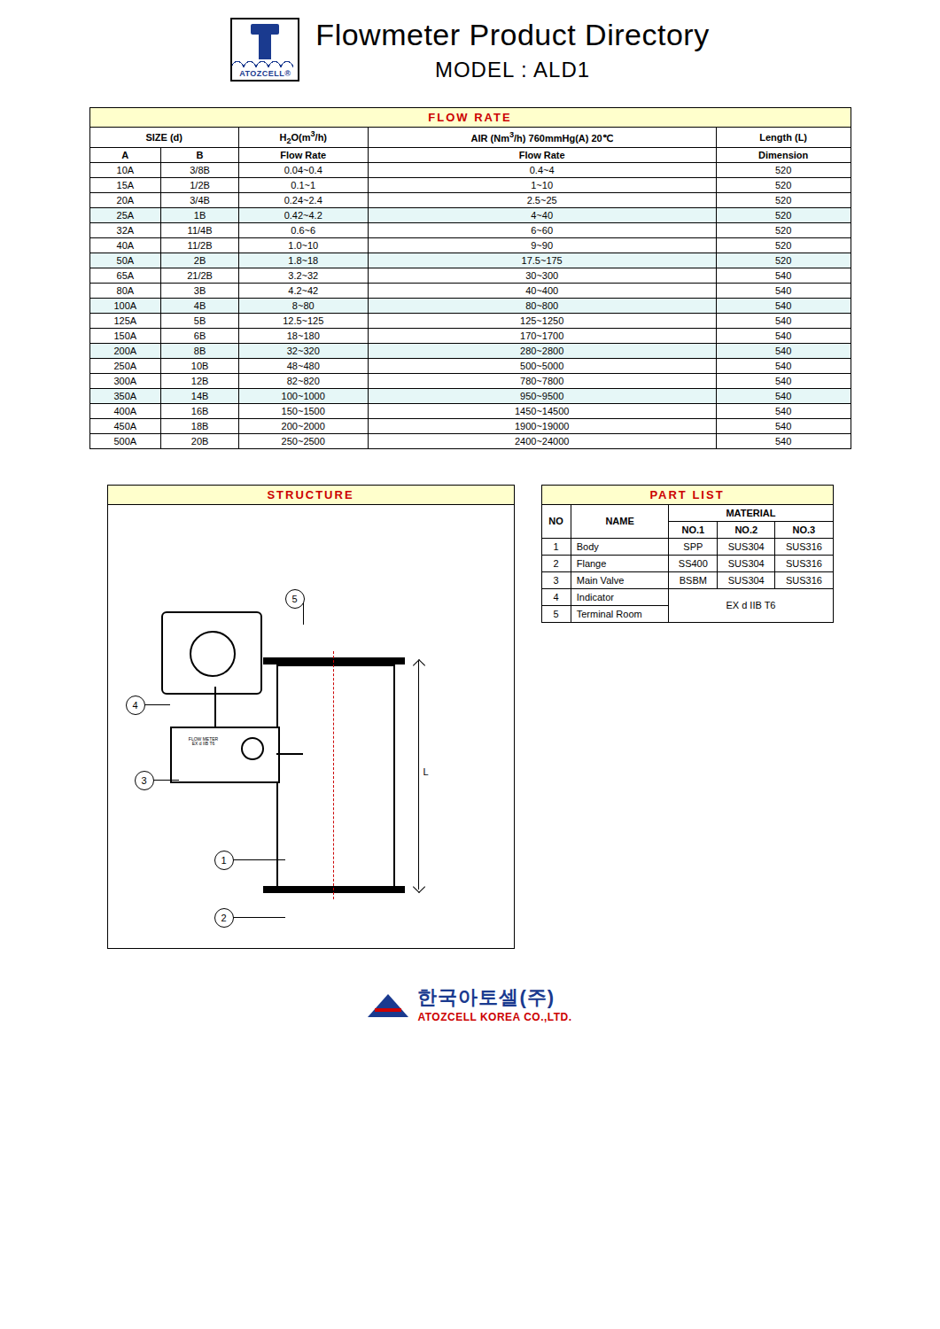ATOZCELL®
Flowmeter Product Directory
MODEL : ALD1
FLOW RATE
| SIZE (d) | H 2 O(m 3 /h) | AIR (Nm 3 /h) 760mmHg(A) 20℃ | Length (L) |
| --- | --- | --- | --- |
| A | B | Flow Rate | Flow Rate | Dimension |
| 10A | 3/8B | 0.04~0.4 | 0.4~4 | 520 |
| 15A | 1/2B | 0.1~1 | 1~10 | 520 |
| 20A | 3/4B | 0.24~2.4 | 2.5~25 | 520 |
| 25A | 1B | 0.42~4.2 | 4~40 | 520 |
| 32A | 11/4B | 0.6~6 | 6~60 | 520 |
| 40A | 11/2B | 1.0~10 | 9~90 | 520 |
| 50A | 2B | 1.8~18 | 17.5~175 | 520 |
| 65A | 21/2B | 3.2~32 | 30~300 | 540 |
| 80A | 3B | 4.2~42 | 40~400 | 540 |
| 100A | 4B | 8~80 | 80~800 | 540 |
| 125A | 5B | 12.5~125 | 125~1250 | 540 |
| 150A | 6B | 18~180 | 170~1700 | 540 |
| 200A | 8B | 32~320 | 280~2800 | 540 |
| 250A | 10B | 48~480 | 500~5000 | 540 |
| 300A | 12B | 82~820 | 780~7800 | 540 |
| 350A | 14B | 100~1000 | 950~9500 | 540 |
| 400A | 16B | 150~1500 | 1450~14500 | 540 |
| 450A | 18B | 200~2000 | 1900~19000 | 540 |
| 500A | 20B | 250~2500 | 2400~24000 | 540 |
STRUCTURE
FLOW METER
EX d IIB T6
L
1
2
3
4
5
PART LIST
| NO | NAME | MATERIAL |
| --- | --- | --- |
| NO.1 | NO.2 | NO.3 |
| 1 | Body | SPP | SUS304 | SUS316 |
| 2 | Flange | SS400 | SUS304 | SUS316 |
| 3 | Main Valve | BSBM | SUS304 | SUS316 |
| 4 | Indicator | EX d IIB T6 |
| 5 | Terminal Room |
한국아토셀(주)
ATOZCELL KOREA CO.,LTD.